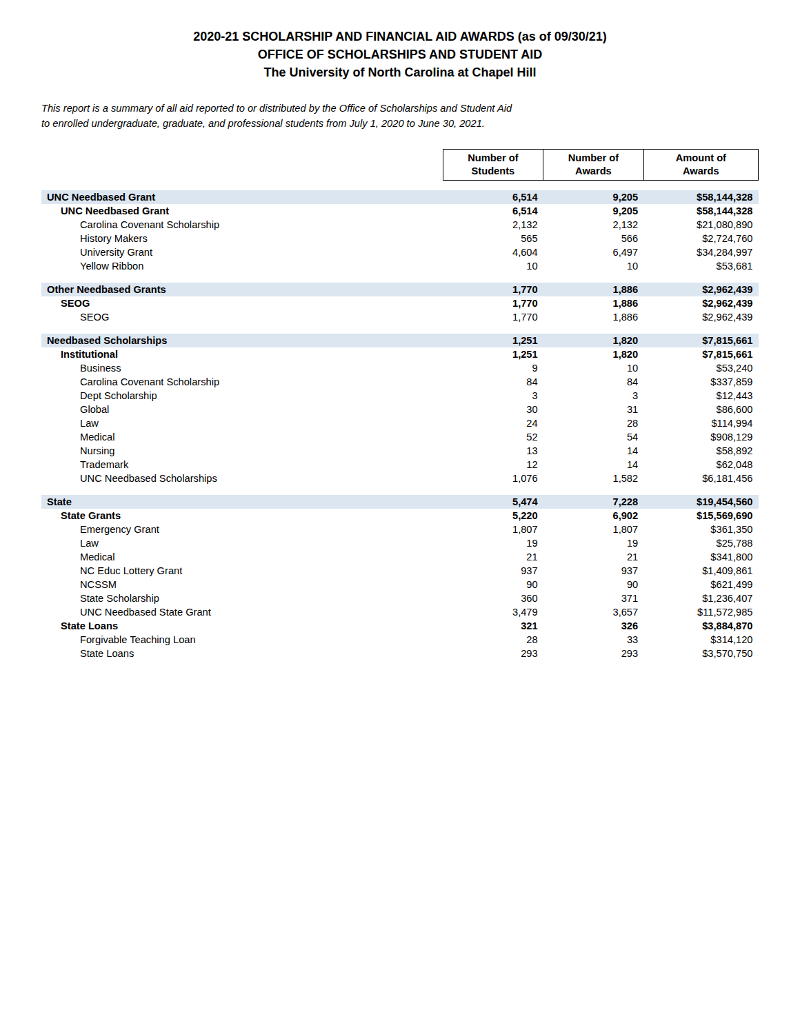2020-21 SCHOLARSHIP AND FINANCIAL AID AWARDS (as of 09/30/21)
OFFICE OF SCHOLARSHIPS AND STUDENT AID
The University of North Carolina at Chapel Hill
This report is a summary of all aid reported to or distributed by the Office of Scholarships and Student Aid
to enrolled undergraduate, graduate, and professional students from July 1, 2020 to June 30, 2021.
| | Number of Students | Number of Awards | Amount of Awards |
| --- | --- | --- | --- |
| UNC Needbased Grant | 6,514 | 9,205 | $58,144,328 |
| UNC Needbased Grant | 6,514 | 9,205 | $58,144,328 |
| Carolina Covenant Scholarship | 2,132 | 2,132 | $21,080,890 |
| History Makers | 565 | 566 | $2,724,760 |
| University Grant | 4,604 | 6,497 | $34,284,997 |
| Yellow Ribbon | 10 | 10 | $53,681 |
| Other Needbased Grants | 1,770 | 1,886 | $2,962,439 |
| SEOG | 1,770 | 1,886 | $2,962,439 |
| SEOG | 1,770 | 1,886 | $2,962,439 |
| Needbased Scholarships | 1,251 | 1,820 | $7,815,661 |
| Institutional | 1,251 | 1,820 | $7,815,661 |
| Business | 9 | 10 | $53,240 |
| Carolina Covenant Scholarship | 84 | 84 | $337,859 |
| Dept Scholarship | 3 | 3 | $12,443 |
| Global | 30 | 31 | $86,600 |
| Law | 24 | 28 | $114,994 |
| Medical | 52 | 54 | $908,129 |
| Nursing | 13 | 14 | $58,892 |
| Trademark | 12 | 14 | $62,048 |
| UNC Needbased Scholarships | 1,076 | 1,582 | $6,181,456 |
| State | 5,474 | 7,228 | $19,454,560 |
| State Grants | 5,220 | 6,902 | $15,569,690 |
| Emergency Grant | 1,807 | 1,807 | $361,350 |
| Law | 19 | 19 | $25,788 |
| Medical | 21 | 21 | $341,800 |
| NC Educ Lottery Grant | 937 | 937 | $1,409,861 |
| NCSSM | 90 | 90 | $621,499 |
| State Scholarship | 360 | 371 | $1,236,407 |
| UNC Needbased State Grant | 3,479 | 3,657 | $11,572,985 |
| State Loans | 321 | 326 | $3,884,870 |
| Forgivable Teaching Loan | 28 | 33 | $314,120 |
| State Loans | 293 | 293 | $3,570,750 |